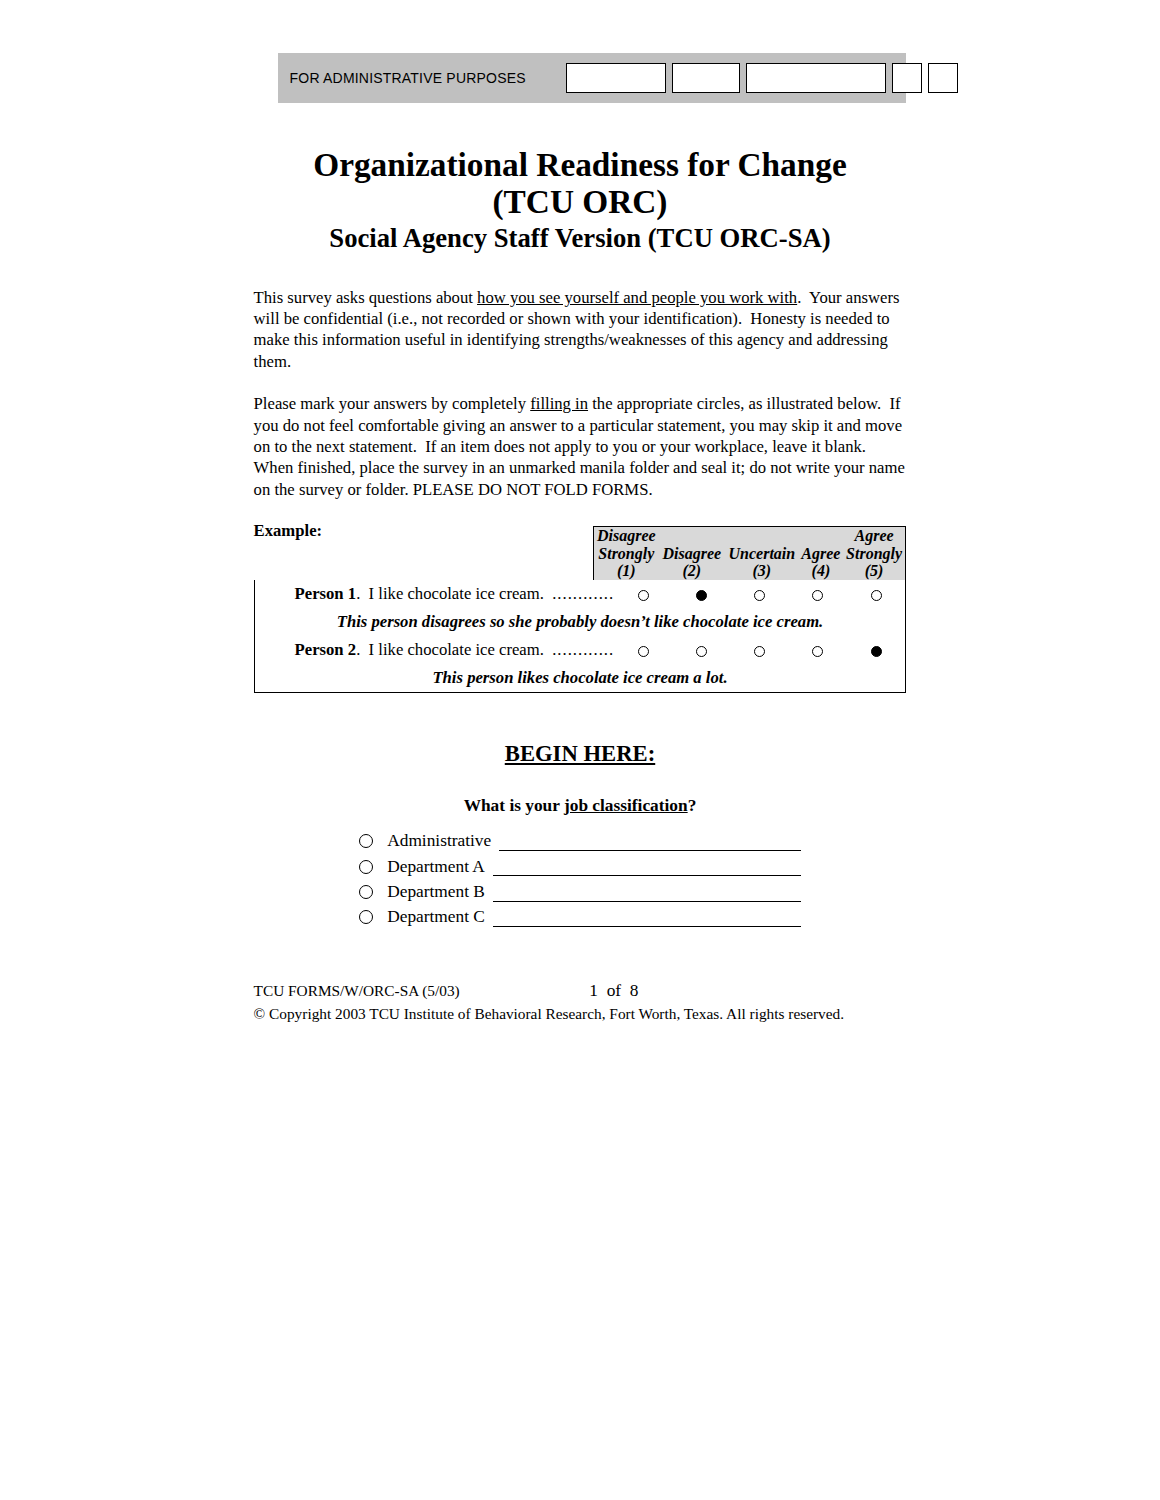FOR ADMINISTRATIVE PURPOSES
Organizational Readiness for Change
(TCU ORC)
Social Agency Staff Version (TCU ORC-SA)
This survey asks questions about how you see yourself and people you work with. Your answers will be confidential (i.e., not recorded or shown with your identification). Honesty is needed to make this information useful in identifying strengths/weaknesses of this agency and addressing them.
Please mark your answers by completely filling in the appropriate circles, as illustrated below. If you do not feel comfortable giving an answer to a particular statement, you may skip it and move on to the next statement. If an item does not apply to you or your workplace, leave it blank. When finished, place the survey in an unmarked manila folder and seal it; do not write your name on the survey or folder. PLEASE DO NOT FOLD FORMS.
Example:
| | / Disagree Strongly (1) / Disagree (2) / Uncertain (3) / Agree (4) / Agree Strongly (5) / |
| / Person 1 . I like chocolate ice cream. ............ / / / / / / / This person disagrees so she probably doesn’t like chocolate ice cream. / / Person 2 . I like chocolate ice cream. ............ / / / / / / / This person likes chocolate ice cream a lot. / |
BEGIN HERE:
What is your job classification?
Administrative
Department A
Department B
Department C
TCU FORMS/W/ORC-SA (5/03) 1 of 8
© Copyright 2003 TCU Institute of Behavioral Research, Fort Worth, Texas. All rights reserved.